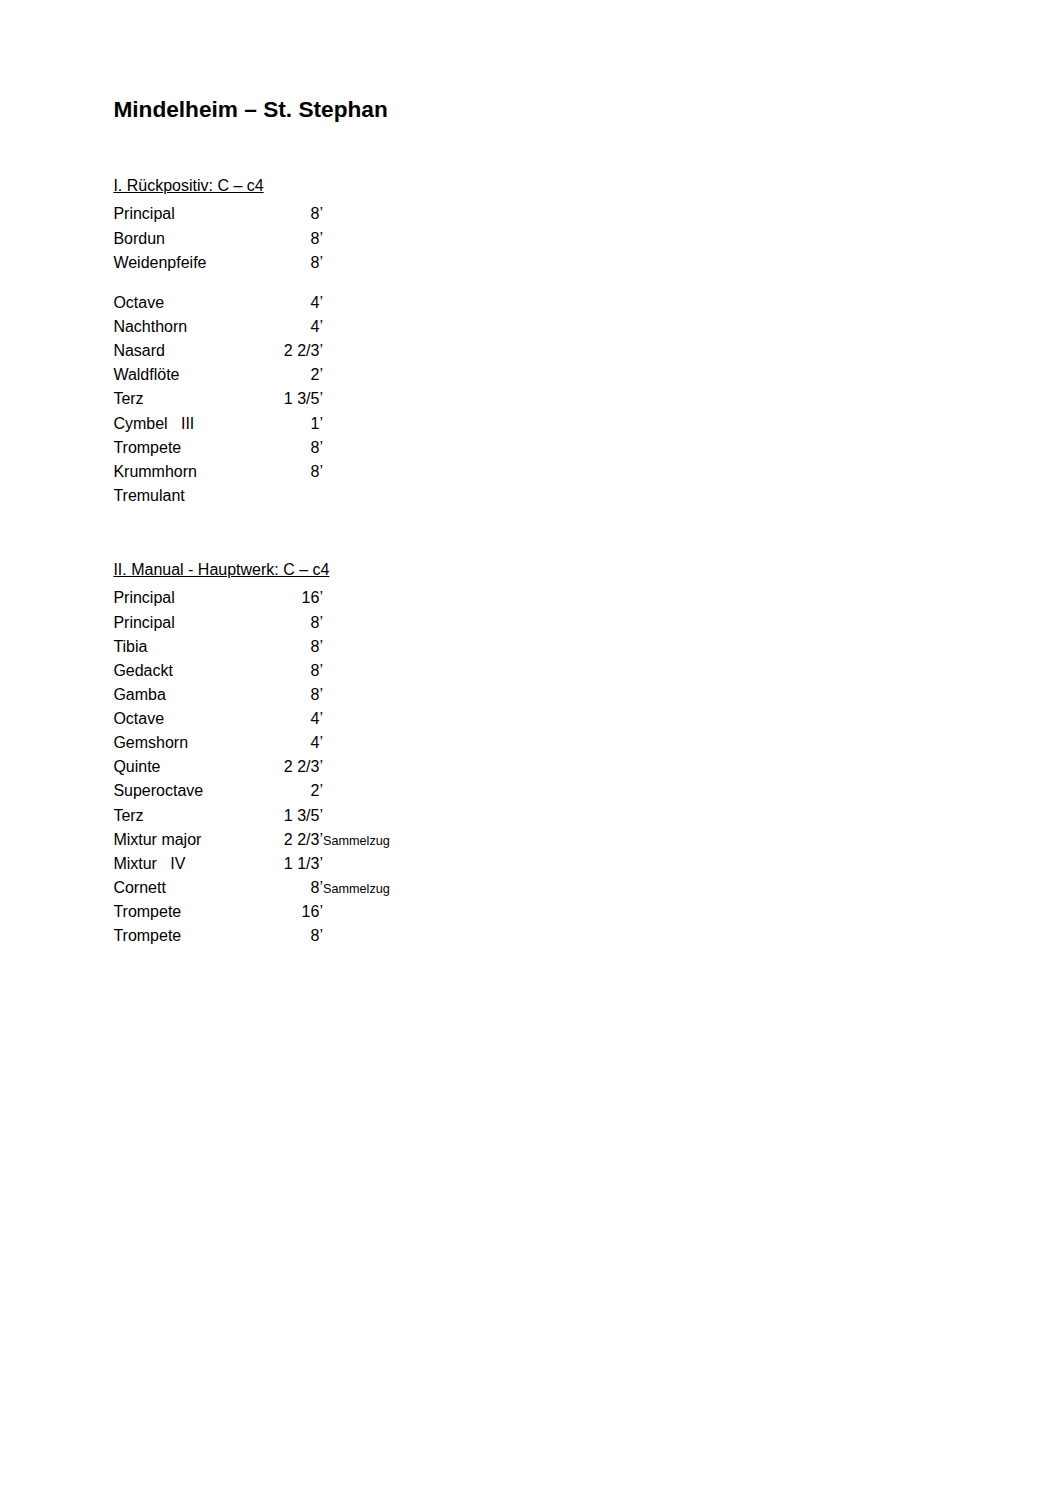Mindelheim – St. Stephan
I. Rückpositiv: C – c4
| Principal | 8’ | |
| Bordun | 8’ | |
| Weidenpfeife | 8’ | |
| Octave | 4’ | |
| Nachthorn | 4’ | |
| Nasard | 2 2/3’ | |
| Waldflöte | 2’ | |
| Terz | 1 3/5’ | |
| Cymbel III | 1’ | |
| Trompete | 8’ | |
| Krummhorn | 8’ | |
| Tremulant | | |
II. Manual - Hauptwerk: C – c4
| Principal | 16’ | |
| Principal | 8’ | |
| Tibia | 8’ | |
| Gedackt | 8’ | |
| Gamba | 8’ | |
| Octave | 4’ | |
| Gemshorn | 4’ | |
| Quinte | 2 2/3’ | |
| Superoctave | 2’ | |
| Terz | 1 3/5’ | |
| Mixtur major | 2 2/3’ | Sammelzug |
| Mixtur IV | 1 1/3’ | |
| Cornett | 8’ | Sammelzug |
| Trompete | 16’ | |
| Trompete | 8’ | |